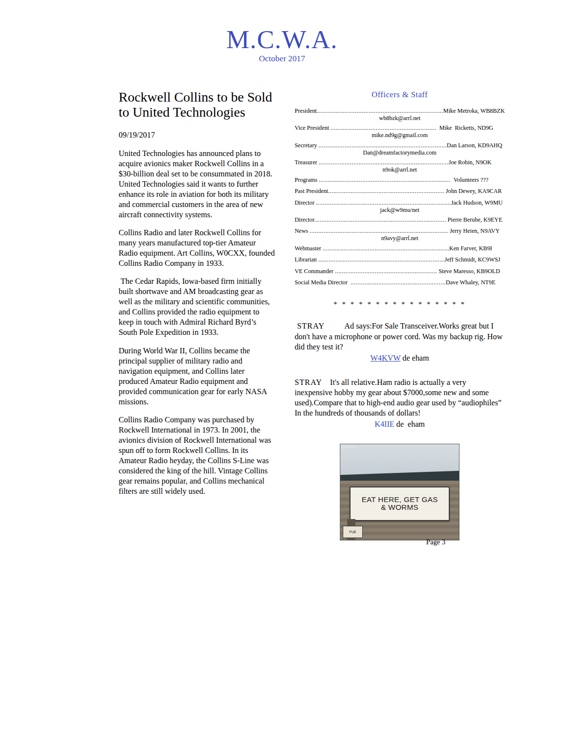M.C.W.A.
October 2017
Rockwell Collins to be Sold to United Technologies
09/19/2017
United Technologies has announced plans to acquire avionics maker Rockwell Collins in a $30-billion deal set to be consummated in 2018. United Technologies said it wants to further enhance its role in aviation for both its military and commercial customers in the area of new aircraft connectivity systems.
Collins Radio and later Rockwell Collins for many years manufactured top-tier Amateur Radio equipment. Art Collins, W0CXX, founded Collins Radio Company in 1933.
The Cedar Rapids, Iowa-based firm initially built shortwave and AM broadcasting gear as well as the military and scientific communities, and Collins provided the radio equipment to keep in touch with Admiral Richard Byrd’s South Pole Expedition in 1933.
During World War II, Collins became the principal supplier of military radio and navigation equipment, and Collins later produced Amateur Radio equipment and provided communication gear for early NASA missions.
Collins Radio Company was purchased by Rockwell International in 1973. In 2001, the avionics division of Rockwell International was spun off to form Rockwell Collins. In its Amateur Radio heyday, the Collins S-Line was considered the king of the hill. Vintage Collins gear remains popular, and Collins mechanical filters are still widely used.
Officers & Staff
President......................................................................... Mike Metroka, WB8BZK
wb8bzk@arrl.net
Vice President ............................................................. Mike Ricketts, ND9G
mike.nd9g@gmail.com
Secretary .......................................................................... Dan Larson, KD9AHQ
Dan@dreamfactorymedia.com
Treasurer ........................................................................... Joe Robin, N9OK
n9ok@arrl.net
Programs ............................................................................ Volunteers ???
Past President................................................................... John Dewey, KA9CAR
Director .............................................................................. Jack Hudson, W9MU
jack@w9mu/net
Director............................................................................ Pierre Berube, K9EYE
News ................................................................................ Jerry Heien, N9AVY
n9avy@arrl.net
Webmaster ......................................................................... Ken Farver, KB9I
Librarian ......................................................................... Jeff Schmidt, KC9WSJ
VE Commander ........................................................... Steve Maresso, KB9OLD
Social Media Director ....................................................... Dave Whaley, NT9E
* * * * * * * * * * * * * * * *
STRAY Ad says:For Sale Transceiver.Works great but I don't have a microphone or power cord. Was my backup rig. How did they test it? W4KVW de eham
STRAY It's all relative.Ham radio is actually a very inexpensive hobby my gear about $7000,some new and some used).Compare that to high-end audio gear used by “audiophiles” In the hundreds of thousands of dollars! K4IIE de eham
eHam.net
EAT HERE, GET GAS
& WORMS
PUB
Page 3